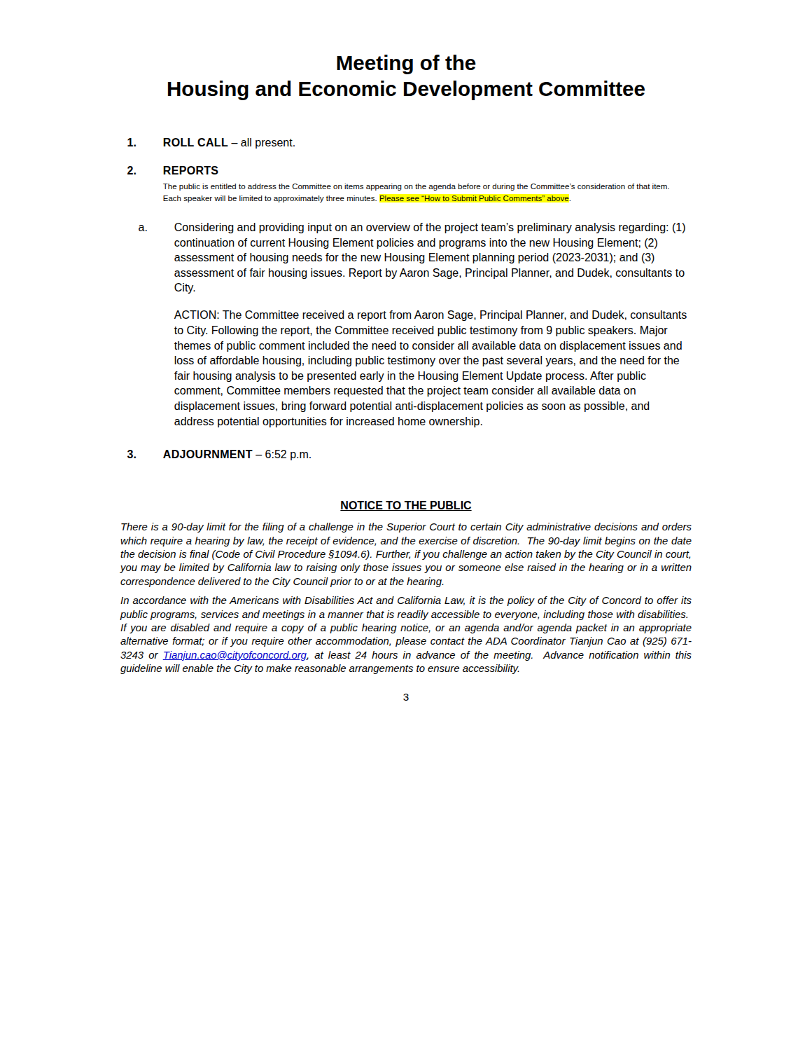Meeting of the
Housing and Economic Development Committee
1.
ROLL CALL – all present.
2.
REPORTS
The public is entitled to address the Committee on items appearing on the agenda before or during the Committee’s consideration of that item. Each speaker will be limited to approximately three minutes. Please see “How to Submit Public Comments” above.
a.
Considering and providing input on an overview of the project team’s preliminary analysis regarding: (1) continuation of current Housing Element policies and programs into the new Housing Element; (2) assessment of housing needs for the new Housing Element planning period (2023-2031); and (3) assessment of fair housing issues. Report by Aaron Sage, Principal Planner, and Dudek, consultants to City.
ACTION: The Committee received a report from Aaron Sage, Principal Planner, and Dudek, consultants to City. Following the report, the Committee received public testimony from 9 public speakers. Major themes of public comment included the need to consider all available data on displacement issues and loss of affordable housing, including public testimony over the past several years, and the need for the fair housing analysis to be presented early in the Housing Element Update process. After public comment, Committee members requested that the project team consider all available data on displacement issues, bring forward potential anti-displacement policies as soon as possible, and address potential opportunities for increased home ownership.
3.
ADJOURNMENT – 6:52 p.m.
NOTICE TO THE PUBLIC
There is a 90-day limit for the filing of a challenge in the Superior Court to certain City administrative decisions and orders which require a hearing by law, the receipt of evidence, and the exercise of discretion. The 90-day limit begins on the date the decision is final (Code of Civil Procedure §1094.6). Further, if you challenge an action taken by the City Council in court, you may be limited by California law to raising only those issues you or someone else raised in the hearing or in a written correspondence delivered to the City Council prior to or at the hearing.
In accordance with the Americans with Disabilities Act and California Law, it is the policy of the City of Concord to offer its public programs, services and meetings in a manner that is readily accessible to everyone, including those with disabilities. If you are disabled and require a copy of a public hearing notice, or an agenda and/or agenda packet in an appropriate alternative format; or if you require other accommodation, please contact the ADA Coordinator Tianjun Cao at (925) 671-3243 or Tianjun.cao@cityofconcord.org, at least 24 hours in advance of the meeting. Advance notification within this guideline will enable the City to make reasonable arrangements to ensure accessibility.
3